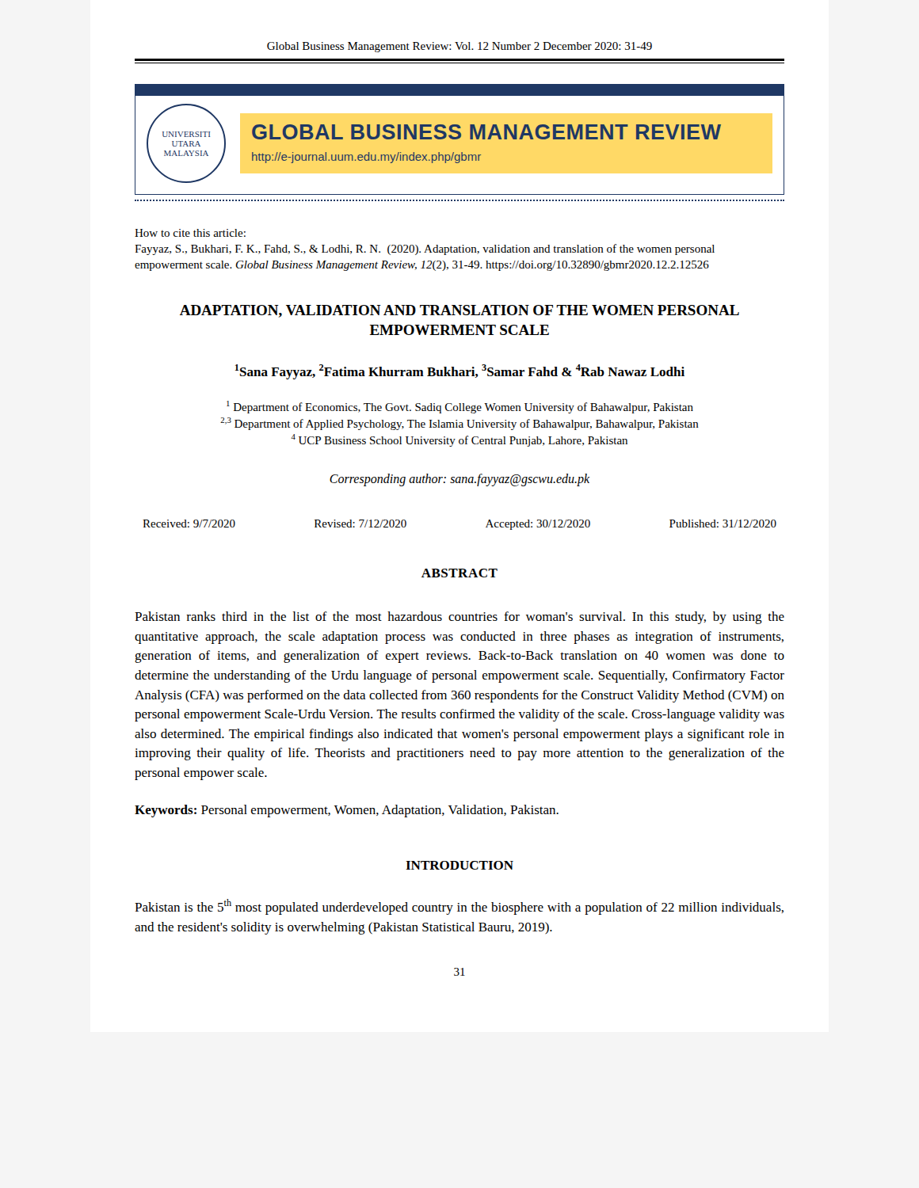Global Business Management Review: Vol. 12 Number 2 December 2020: 31-49
UNIVERSITI
UTARA
MALAYSIA
GLOBAL BUSINESS MANAGEMENT REVIEW
http://e-journal.uum.edu.my/index.php/gbmr
How to cite this article: Fayyaz, S., Bukhari, F. K., Fahd, S., & Lodhi, R. N. (2020). Adaptation, validation and translation of the women personal empowerment scale. Global Business Management Review, 12(2), 31-49. https://doi.org/10.32890/gbmr2020.12.2.12526
Adaptation, Validation and Translation of the Women Personal Empowerment Scale
1Sana Fayyaz, 2Fatima Khurram Bukhari, 3Samar Fahd & 4Rab Nawaz Lodhi
1 Department of Economics, The Govt. Sadiq College Women University of Bahawalpur, Pakistan
2,3 Department of Applied Psychology, The Islamia University of Bahawalpur, Bahawalpur, Pakistan
4 UCP Business School University of Central Punjab, Lahore, Pakistan
Corresponding author: sana.fayyaz@gscwu.edu.pk
Received: 9/7/2020 Revised: 7/12/2020 Accepted: 30/12/2020 Published: 31/12/2020
ABSTRACT
Pakistan ranks third in the list of the most hazardous countries for woman's survival. In this study, by using the quantitative approach, the scale adaptation process was conducted in three phases as integration of instruments, generation of items, and generalization of expert reviews. Back-to-Back translation on 40 women was done to determine the understanding of the Urdu language of personal empowerment scale. Sequentially, Confirmatory Factor Analysis (CFA) was performed on the data collected from 360 respondents for the Construct Validity Method (CVM) on personal empowerment Scale-Urdu Version. The results confirmed the validity of the scale. Cross-language validity was also determined. The empirical findings also indicated that women's personal empowerment plays a significant role in improving their quality of life. Theorists and practitioners need to pay more attention to the generalization of the personal empower scale.
Keywords: Personal empowerment, Women, Adaptation, Validation, Pakistan.
INTRODUCTION
Pakistan is the 5th most populated underdeveloped country in the biosphere with a population of 22 million individuals, and the resident's solidity is overwhelming (Pakistan Statistical Bauru, 2019).
31